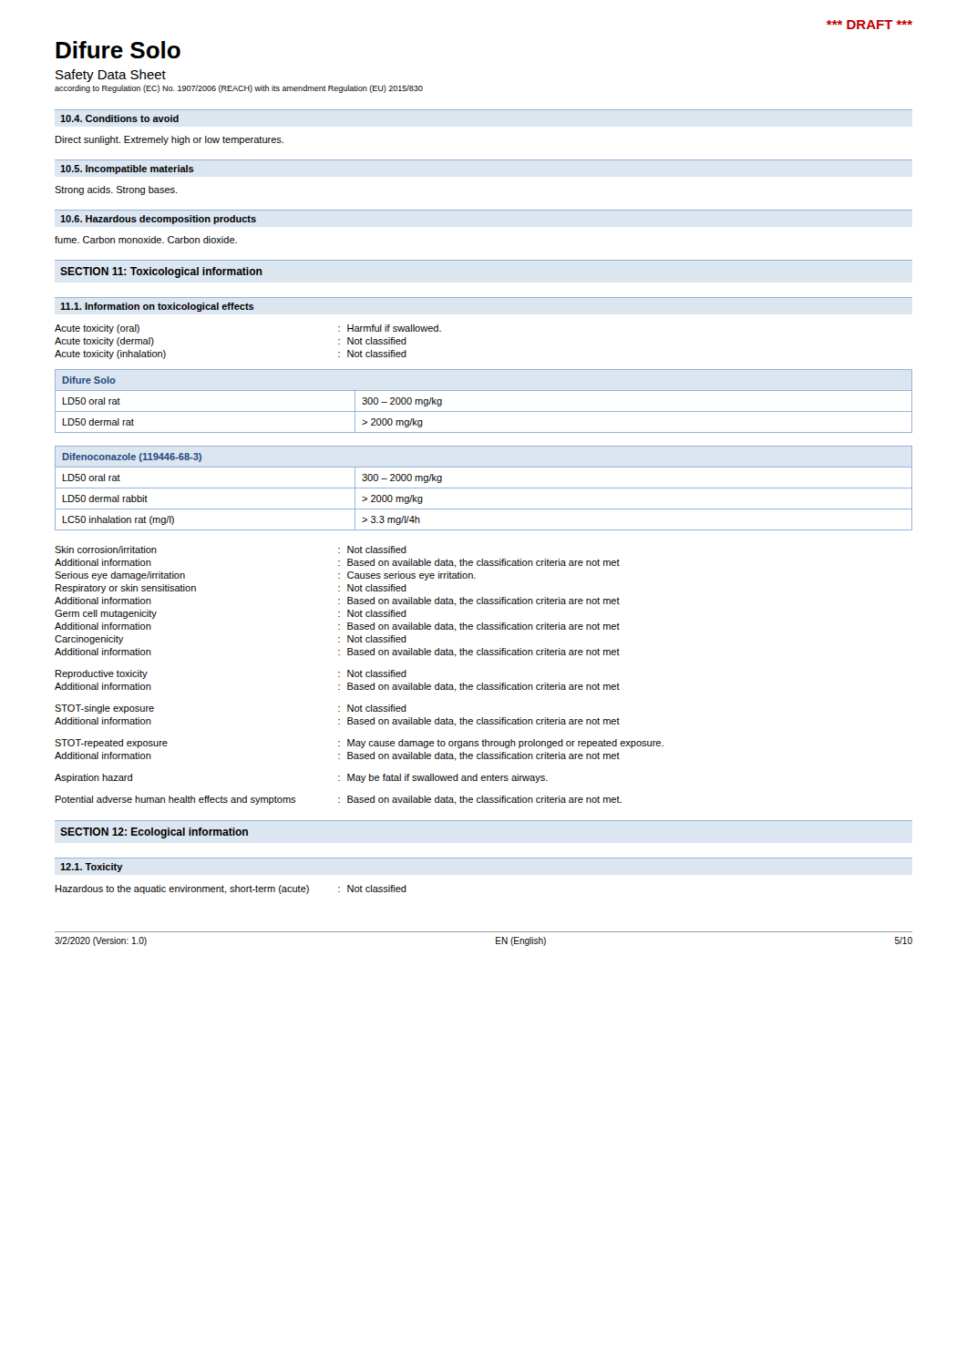*** DRAFT ***
Difure Solo
Safety Data Sheet
according to Regulation (EC) No. 1907/2006 (REACH) with its amendment Regulation (EU) 2015/830
10.4. Conditions to avoid
Direct sunlight. Extremely high or low temperatures.
10.5. Incompatible materials
Strong acids. Strong bases.
10.6. Hazardous decomposition products
fume. Carbon monoxide. Carbon dioxide.
SECTION 11: Toxicological information
11.1. Information on toxicological effects
| Acute toxicity (oral) | : | Harmful if swallowed. |
| Acute toxicity (dermal) | : | Not classified |
| Acute toxicity (inhalation) | : | Not classified |
| Difure Solo |
| --- |
| LD50 oral rat | 300 – 2000 mg/kg |
| LD50 dermal rat | > 2000 mg/kg |
| Difenoconazole (119446-68-3) |
| --- |
| LD50 oral rat | 300 – 2000 mg/kg |
| LD50 dermal rabbit | > 2000 mg/kg |
| LC50 inhalation rat (mg/l) | > 3.3 mg/l/4h |
| Skin corrosion/irritation | : | Not classified |
| Additional information | : | Based on available data, the classification criteria are not met |
| Serious eye damage/irritation | : | Causes serious eye irritation. |
| Respiratory or skin sensitisation | : | Not classified |
| Additional information | : | Based on available data, the classification criteria are not met |
| Germ cell mutagenicity | : | Not classified |
| Additional information | : | Based on available data, the classification criteria are not met |
| Carcinogenicity | : | Not classified |
| Additional information | : | Based on available data, the classification criteria are not met |
| Reproductive toxicity | : | Not classified |
| Additional information | : | Based on available data, the classification criteria are not met |
| STOT-single exposure | : | Not classified |
| Additional information | : | Based on available data, the classification criteria are not met |
| STOT-repeated exposure | : | May cause damage to organs through prolonged or repeated exposure. |
| Additional information | : | Based on available data, the classification criteria are not met |
| Aspiration hazard | : | May be fatal if swallowed and enters airways. |
| Potential adverse human health effects and symptoms | : | Based on available data, the classification criteria are not met. |
SECTION 12: Ecological information
12.1. Toxicity
| Hazardous to the aquatic environment, short-term (acute) | : | Not classified |
3/2/2020 (Version: 1.0) EN (English) 5/10